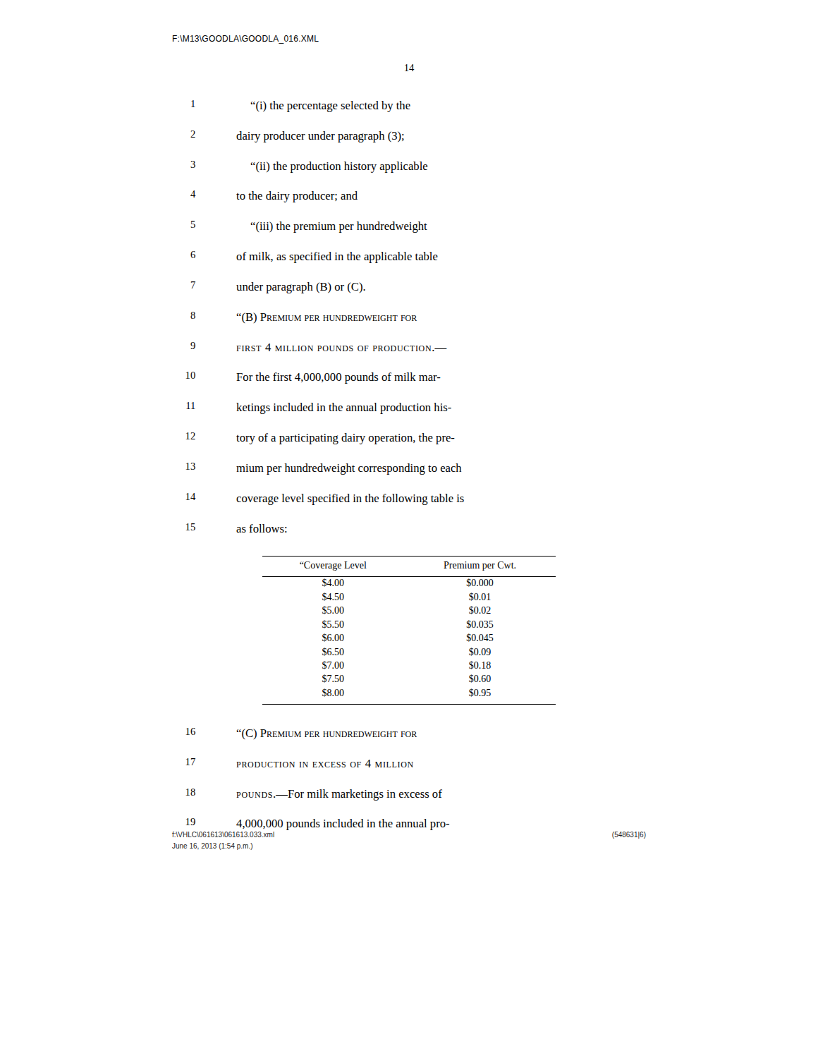F:\M13\GOODLA\GOODLA_016.XML
14
| 1 | “(i) the percentage selected by the |
| 2 | dairy producer under paragraph (3); |
| 3 | “(ii) the production history applicable |
| 4 | to the dairy producer; and |
| 5 | “(iii) the premium per hundredweight |
| 6 | of milk, as specified in the applicable table |
| 7 | under paragraph (B) or (C). |
| 8 | “(B) P remium per hundredweight for |
| 9 | first 4 million pounds of production .— |
| 10 | For the first 4,000,000 pounds of milk mar- |
| 11 | ketings included in the annual production his- |
| 12 | tory of a participating dairy operation, the pre- |
| 13 | mium per hundredweight corresponding to each |
| 14 | coverage level specified in the following table is |
| 15 | as follows: |
| “Coverage Level | Premium per Cwt. |
| --- | --- |
| $4.00 | $0.000 |
| $4.50 | $0.01 |
| $5.00 | $0.02 |
| $5.50 | $0.035 |
| $6.00 | $0.045 |
| $6.50 | $0.09 |
| $7.00 | $0.18 |
| $7.50 | $0.60 |
| $8.00 | $0.95 |
| 16 | “(C) P remium per hundredweight for |
| 17 | production in excess of 4 million |
| 18 | pounds .—For milk marketings in excess of |
| 19 | 4,000,000 pounds included in the annual pro- |
f:\VHLC\061613\061613.033.xml (548631|6)
June 16, 2013 (1:54 p.m.)